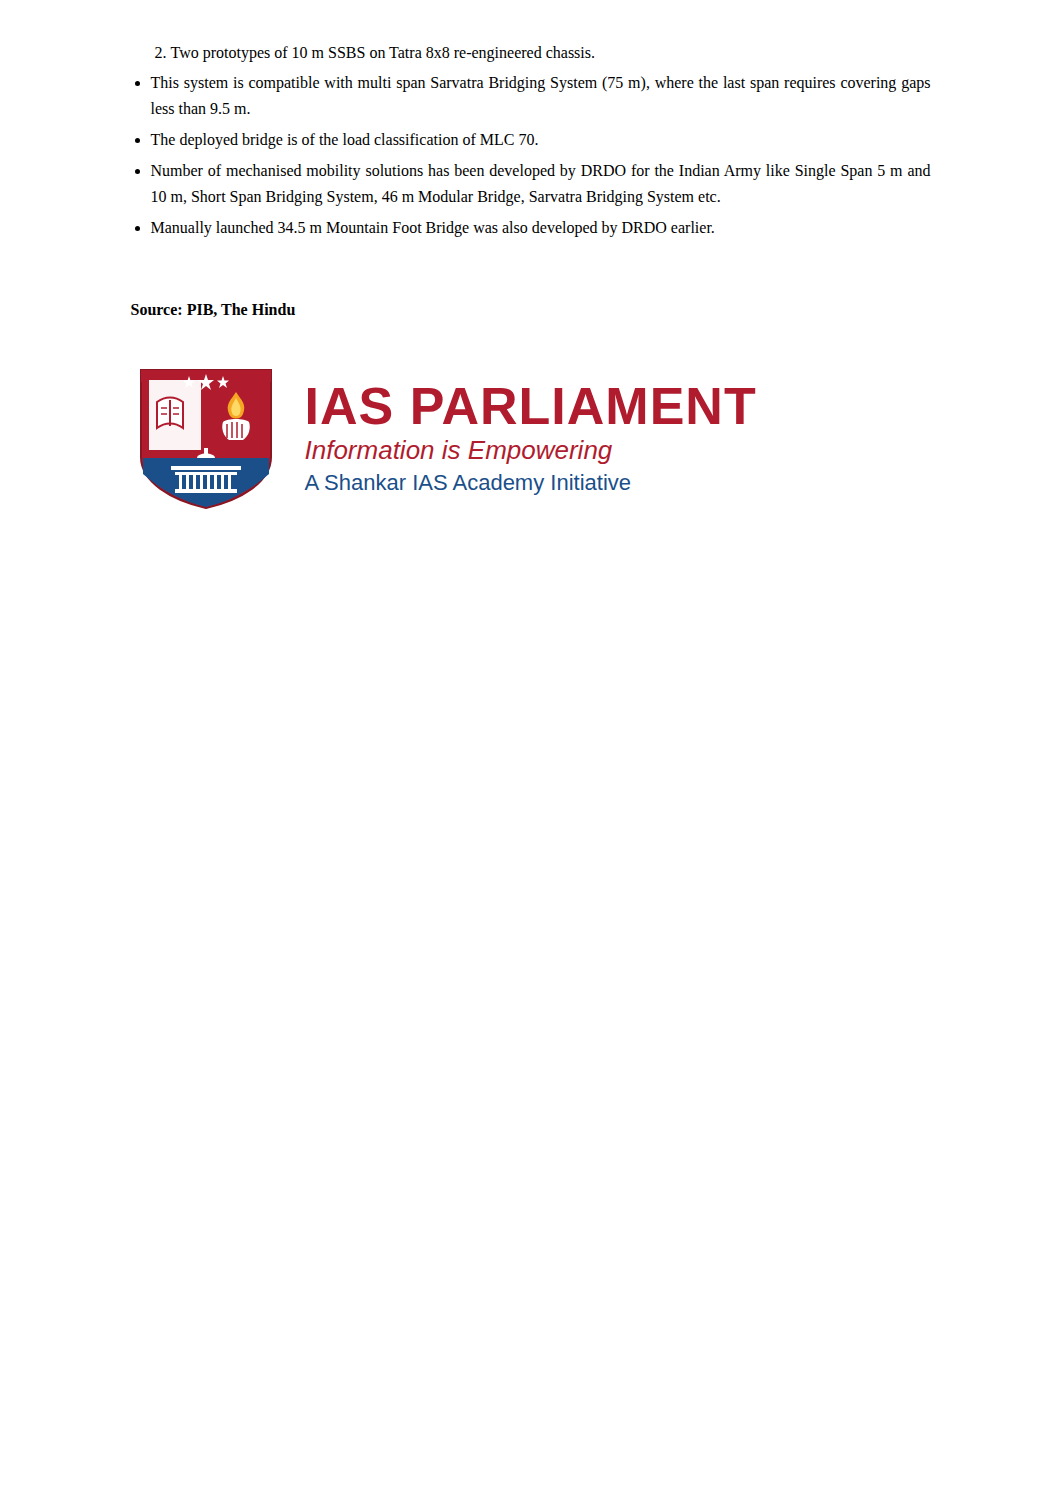Two prototypes of 10 m SSBS on Tatra 8x8 re-engineered chassis.
This system is compatible with multi span Sarvatra Bridging System (75 m), where the last span requires covering gaps less than 9.5 m.
The deployed bridge is of the load classification of MLC 70.
Number of mechanised mobility solutions has been developed by DRDO for the Indian Army like Single Span 5 m and 10 m, Short Span Bridging System, 46 m Modular Bridge, Sarvatra Bridging System etc.
Manually launched 34.5 m Mountain Foot Bridge was also developed by DRDO earlier.
Source: PIB, The Hindu
IAS PARLIAMENT
Information is Empowering
A Shankar IAS Academy Initiative